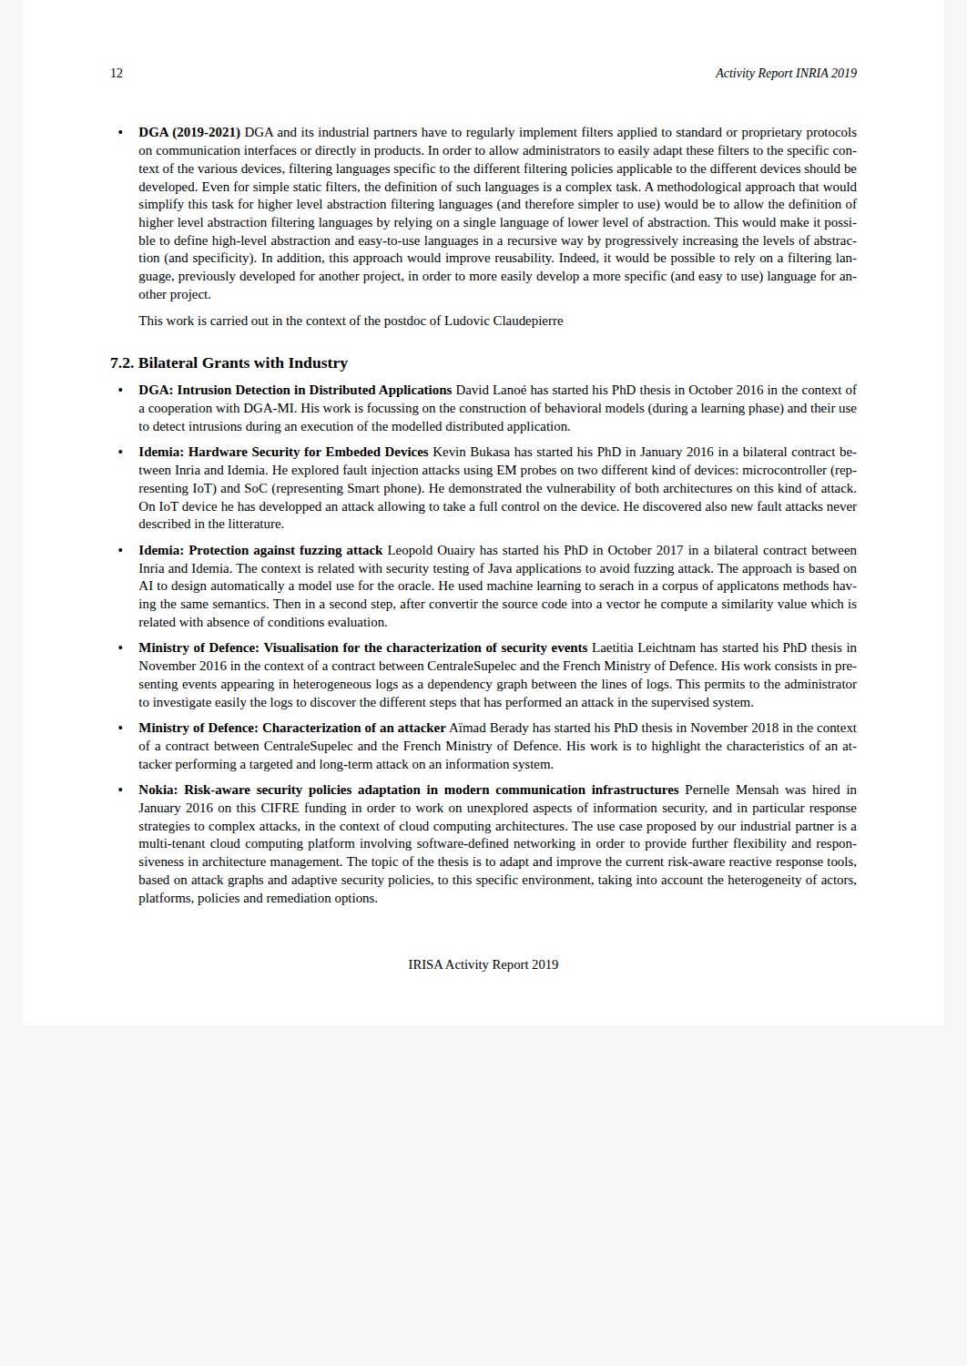12 Activity Report INRIA 2019
DGA (2019-2021) DGA and its industrial partners have to regularly implement filters applied to standard or proprietary protocols on communication interfaces or directly in products. In order to allow administrators to easily adapt these filters to the specific context of the various devices, filtering languages specific to the different filtering policies applicable to the different devices should be developed. Even for simple static filters, the definition of such languages is a complex task. A methodological approach that would simplify this task for higher level abstraction filtering languages (and therefore simpler to use) would be to allow the definition of higher level abstraction filtering languages by relying on a single language of lower level of abstraction. This would make it possible to define high-level abstraction and easy-to-use languages in a recursive way by progressively increasing the levels of abstraction (and specificity). In addition, this approach would improve reusability. Indeed, it would be possible to rely on a filtering language, previously developed for another project, in order to more easily develop a more specific (and easy to use) language for another project.
This work is carried out in the context of the postdoc of Ludovic Claudepierre
7.2. Bilateral Grants with Industry
DGA: Intrusion Detection in Distributed Applications David Lanoé has started his PhD thesis in October 2016 in the context of a cooperation with DGA-MI. His work is focussing on the construction of behavioral models (during a learning phase) and their use to detect intrusions during an execution of the modelled distributed application.
Idemia: Hardware Security for Embeded Devices Kevin Bukasa has started his PhD in January 2016 in a bilateral contract between Inria and Idemia. He explored fault injection attacks using EM probes on two different kind of devices: microcontroller (representing IoT) and SoC (representing Smart phone). He demonstrated the vulnerability of both architectures on this kind of attack. On IoT device he has developped an attack allowing to take a full control on the device. He discovered also new fault attacks never described in the litterature.
Idemia: Protection against fuzzing attack Leopold Ouairy has started his PhD in October 2017 in a bilateral contract between Inria and Idemia. The context is related with security testing of Java applications to avoid fuzzing attack. The approach is based on AI to design automatically a model use for the oracle. He used machine learning to serach in a corpus of applicatons methods having the same semantics. Then in a second step, after convertir the source code into a vector he compute a similarity value which is related with absence of conditions evaluation.
Ministry of Defence: Visualisation for the characterization of security events Laetitia Leichtnam has started his PhD thesis in November 2016 in the context of a contract between CentraleSupelec and the French Ministry of Defence. His work consists in presenting events appearing in heterogeneous logs as a dependency graph between the lines of logs. This permits to the administrator to investigate easily the logs to discover the different steps that has performed an attack in the supervised system.
Ministry of Defence: Characterization of an attacker Aïmad Berady has started his PhD thesis in November 2018 in the context of a contract between CentraleSupelec and the French Ministry of Defence. His work is to highlight the characteristics of an attacker performing a targeted and long-term attack on an information system.
Nokia: Risk-aware security policies adaptation in modern communication infrastructures Pernelle Mensah was hired in January 2016 on this CIFRE funding in order to work on unexplored aspects of information security, and in particular response strategies to complex attacks, in the context of cloud computing architectures. The use case proposed by our industrial partner is a multi-tenant cloud computing platform involving software-defined networking in order to provide further flexibility and responsiveness in architecture management. The topic of the thesis is to adapt and improve the current risk-aware reactive response tools, based on attack graphs and adaptive security policies, to this specific environment, taking into account the heterogeneity of actors, platforms, policies and remediation options.
IRISA Activity Report 2019